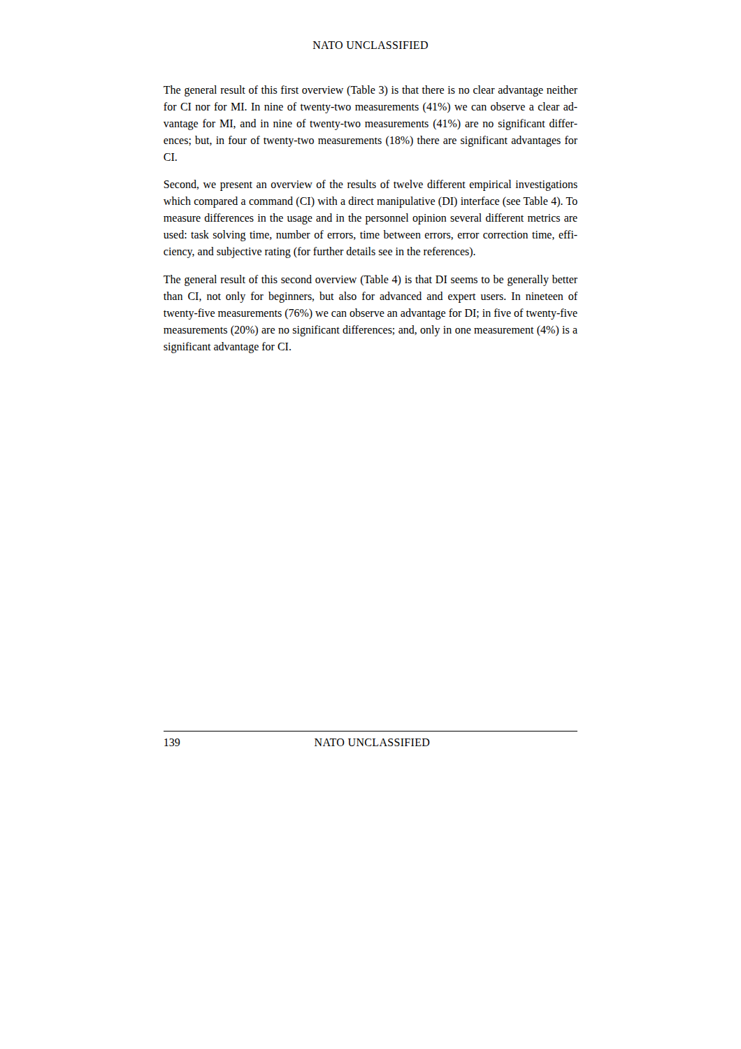NATO UNCLASSIFIED
The general result of this first overview (Table 3) is that there is no clear advantage neither for CI nor for MI. In nine of twenty-two measurements (41%) we can observe a clear advantage for MI, and in nine of twenty-two measurements (41%) are no significant differences; but, in four of twenty-two measurements (18%) there are significant advantages for CI.
Second, we present an overview of the results of twelve different empirical investigations which compared a command (CI) with a direct manipulative (DI) interface (see Table 4). To measure differences in the usage and in the personnel opinion several different metrics are used: task solving time, number of errors, time between errors, error correction time, efficiency, and subjective rating (for further details see in the references).
The general result of this second overview (Table 4) is that DI seems to be generally better than CI, not only for beginners, but also for advanced and expert users. In nineteen of twenty-five measurements (76%) we can observe an advantage for DI; in five of twenty-five measurements (20%) are no significant differences; and, only in one measurement (4%) is a significant advantage for CI.
139 NATO UNCLASSIFIED